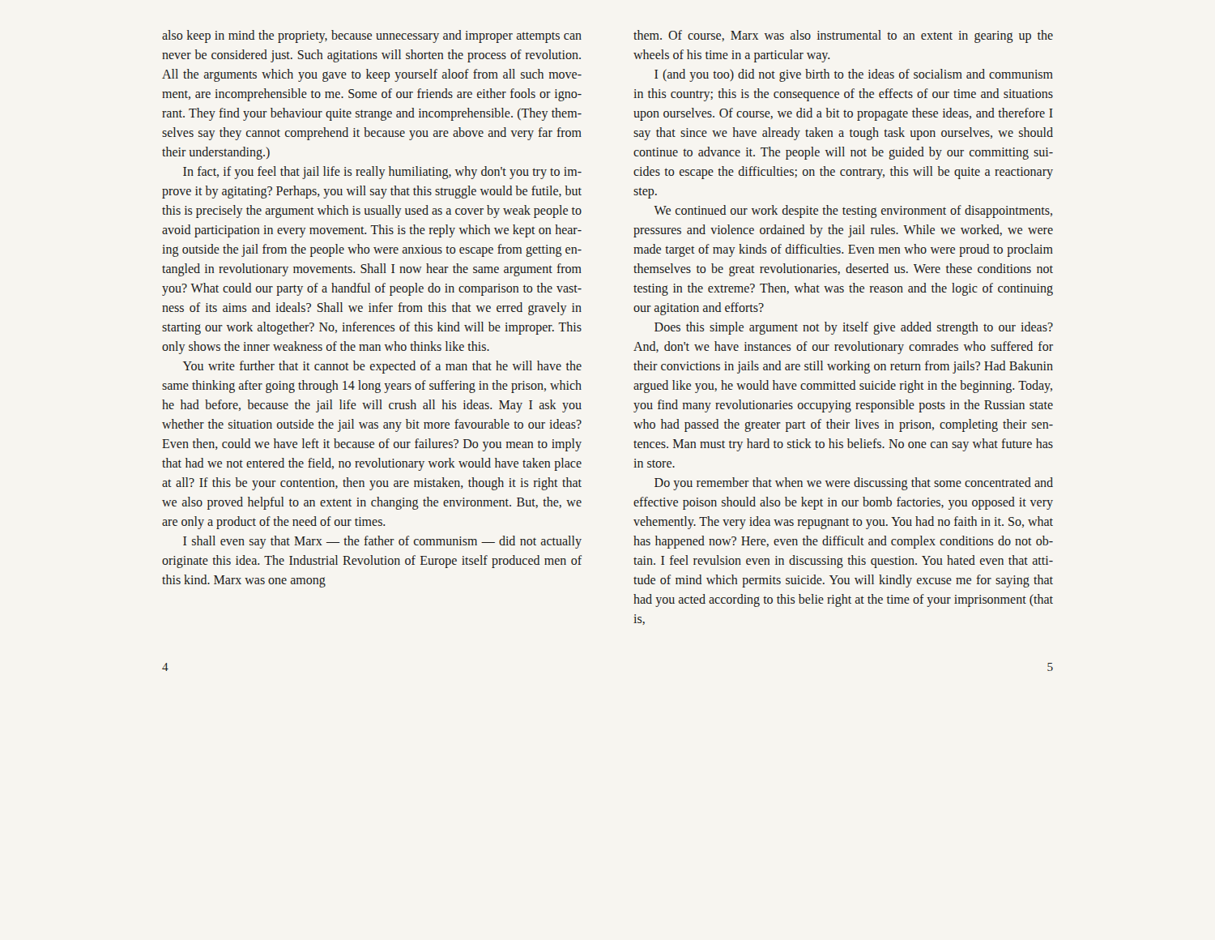also keep in mind the propriety, because unnecessary and improper attempts can never be considered just. Such agitations will shorten the process of revolution. All the arguments which you gave to keep yourself aloof from all such movement, are incomprehensible to me. Some of our friends are either fools or ignorant. They find your behaviour quite strange and incomprehensible. (They themselves say they cannot comprehend it because you are above and very far from their understanding.)
In fact, if you feel that jail life is really humiliating, why don't you try to improve it by agitating? Perhaps, you will say that this struggle would be futile, but this is precisely the argument which is usually used as a cover by weak people to avoid participation in every movement. This is the reply which we kept on hearing outside the jail from the people who were anxious to escape from getting entangled in revolutionary movements. Shall I now hear the same argument from you? What could our party of a handful of people do in comparison to the vastness of its aims and ideals? Shall we infer from this that we erred gravely in starting our work altogether? No, inferences of this kind will be improper. This only shows the inner weakness of the man who thinks like this.
You write further that it cannot be expected of a man that he will have the same thinking after going through 14 long years of suffering in the prison, which he had before, because the jail life will crush all his ideas. May I ask you whether the situation outside the jail was any bit more favourable to our ideas? Even then, could we have left it because of our failures? Do you mean to imply that had we not entered the field, no revolutionary work would have taken place at all? If this be your contention, then you are mistaken, though it is right that we also proved helpful to an extent in changing the environment. But, the, we are only a product of the need of our times.
I shall even say that Marx — the father of communism — did not actually originate this idea. The Industrial Revolution of Europe itself produced men of this kind. Marx was one among
4
them. Of course, Marx was also instrumental to an extent in gearing up the wheels of his time in a particular way.
I (and you too) did not give birth to the ideas of socialism and communism in this country; this is the consequence of the effects of our time and situations upon ourselves. Of course, we did a bit to propagate these ideas, and therefore I say that since we have already taken a tough task upon ourselves, we should continue to advance it. The people will not be guided by our committing suicides to escape the difficulties; on the contrary, this will be quite a reactionary step.
We continued our work despite the testing environment of disappointments, pressures and violence ordained by the jail rules. While we worked, we were made target of may kinds of difficulties. Even men who were proud to proclaim themselves to be great revolutionaries, deserted us. Were these conditions not testing in the extreme? Then, what was the reason and the logic of continuing our agitation and efforts?
Does this simple argument not by itself give added strength to our ideas? And, don't we have instances of our revolutionary comrades who suffered for their convictions in jails and are still working on return from jails? Had Bakunin argued like you, he would have committed suicide right in the beginning. Today, you find many revolutionaries occupying responsible posts in the Russian state who had passed the greater part of their lives in prison, completing their sentences. Man must try hard to stick to his beliefs. No one can say what future has in store.
Do you remember that when we were discussing that some concentrated and effective poison should also be kept in our bomb factories, you opposed it very vehemently. The very idea was repugnant to you. You had no faith in it. So, what has happened now? Here, even the difficult and complex conditions do not obtain. I feel revulsion even in discussing this question. You hated even that attitude of mind which permits suicide. You will kindly excuse me for saying that had you acted according to this belie right at the time of your imprisonment (that is,
5